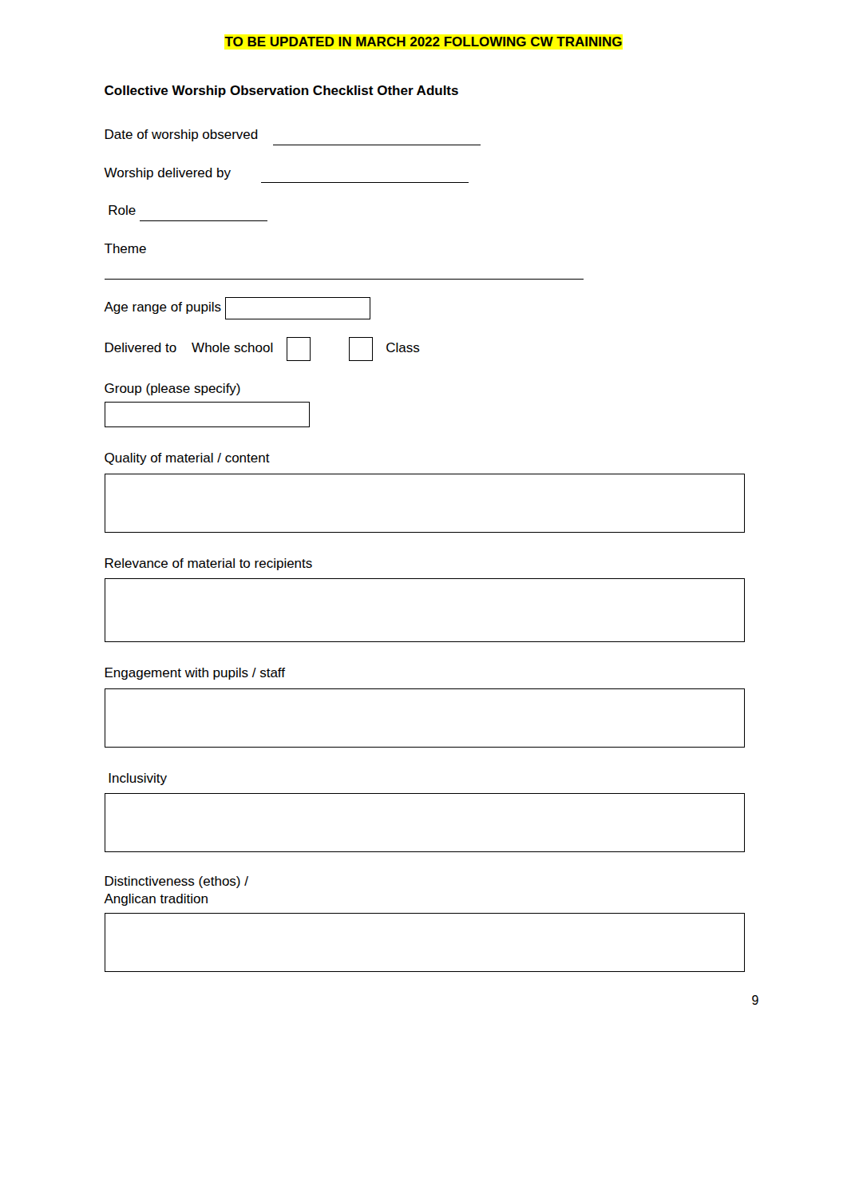TO BE UPDATED IN MARCH 2022 FOLLOWING CW TRAINING
Collective Worship Observation Checklist Other Adults
Date of worship observed
Worship delivered by
Role
Theme
Age range of pupils
Delivered to Whole school Class
Group (please specify)
Quality of material / content
Relevance of material to recipients
Engagement with pupils / staff
Inclusivity
Distinctiveness (ethos) /
Anglican tradition
9